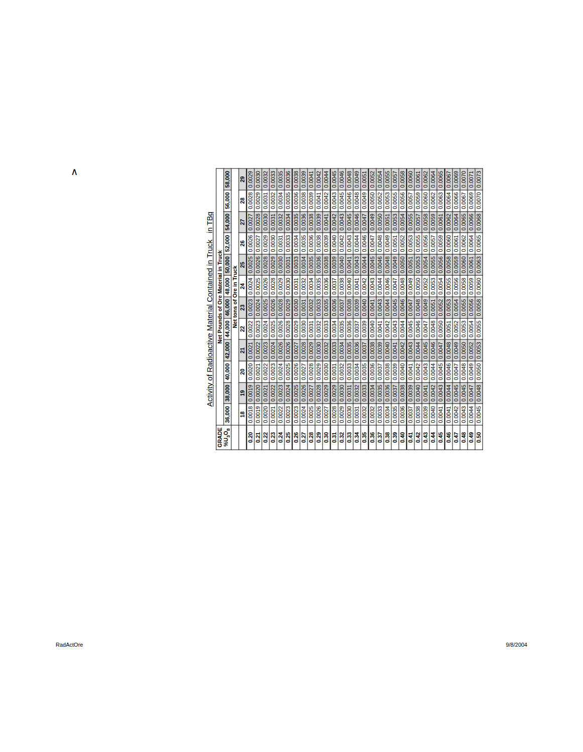∧
Activity of Radioactive Material Contained in Truck in TBq
| GRADE %U 3 O 8 | Net Pounds of Ore Material in Truck |
| --- | --- |
| 36,000 | 38,000 | 40,000 | 42,000 | 44,000 | 46,000 | 48,000 | 50,000 | 52,000 | 54,000 | 56,000 | 58,000 |
| | Net tons of Ore in Truck |
| | 18 | 19 | 20 | 21 | 22 | 23 | 24 | 25 | 26 | 27 | 28 | 29 |
| 0.20 | 0.0018 | 0.0019 | 0.0020 | 0.0021 | 0.0022 | 0.0023 | 0.0024 | 0.0025 | 0.0026 | 0.0027 | 0.0028 | 0.0029 |
| 0.21 | 0.0019 | 0.0020 | 0.0021 | 0.0022 | 0.0023 | 0.0024 | 0.0025 | 0.0026 | 0.0027 | 0.0028 | 0.0029 | 0.0030 |
| 0.22 | 0.0020 | 0.0021 | 0.0022 | 0.0023 | 0.0024 | 0.0025 | 0.0026 | 0.0028 | 0.0029 | 0.0030 | 0.0031 | 0.0032 |
| 0.23 | 0.0021 | 0.0022 | 0.0023 | 0.0024 | 0.0025 | 0.0026 | 0.0028 | 0.0029 | 0.0030 | 0.0031 | 0.0032 | 0.0033 |
| 0.24 | 0.0022 | 0.0023 | 0.0024 | 0.0026 | 0.0026 | 0.0028 | 0.0029 | 0.0030 | 0.0031 | 0.0032 | 0.0034 | 0.0035 |
| 0.25 | 0.0023 | 0.0024 | 0.0025 | 0.0026 | 0.0028 | 0.0029 | 0.0030 | 0.0031 | 0.0033 | 0.0034 | 0.0035 | 0.0036 |
| 0.26 | 0.0023 | 0.0025 | 0.0026 | 0.0027 | 0.0029 | 0.0030 | 0.0031 | 0.0033 | 0.0034 | 0.0035 | 0.0036 | 0.0038 |
| 0.27 | 0.0024 | 0.0026 | 0.0027 | 0.0028 | 0.0030 | 0.0031 | 0.0032 | 0.0034 | 0.0035 | 0.0036 | 0.0038 | 0.0039 |
| 0.28 | 0.0025 | 0.0027 | 0.0028 | 0.0029 | 0.0031 | 0.0032 | 0.0034 | 0.0035 | 0.0036 | 0.0038 | 0.0039 | 0.0041 |
| 0.29 | 0.0026 | 0.0028 | 0.0029 | 0.0030 | 0.0032 | 0.0033 | 0.0035 | 0.0036 | 0.0038 | 0.0039 | 0.0041 | 0.0042 |
| 0.30 | 0.0027 | 0.0029 | 0.0030 | 0.0032 | 0.0033 | 0.0035 | 0.0036 | 0.0038 | 0.0039 | 0.0041 | 0.0042 | 0.0044 |
| 0.31 | 0.0028 | 0.0029 | 0.0031 | 0.0033 | 0.0034 | 0.0036 | 0.0037 | 0.0039 | 0.0040 | 0.0042 | 0.0043 | 0.0045 |
| 0.32 | 0.0029 | 0.0030 | 0.0032 | 0.0034 | 0.0035 | 0.0037 | 0.0038 | 0.0040 | 0.0042 | 0.0043 | 0.0045 | 0.0046 |
| 0.33 | 0.0030 | 0.0031 | 0.0033 | 0.0035 | 0.0036 | 0.0038 | 0.0040 | 0.0041 | 0.0043 | 0.0045 | 0.0046 | 0.0048 |
| 0.34 | 0.0031 | 0.0032 | 0.0034 | 0.0036 | 0.0037 | 0.0039 | 0.0041 | 0.0043 | 0.0044 | 0.0046 | 0.0048 | 0.0049 |
| 0.35 | 0.0032 | 0.0033 | 0.0035 | 0.0037 | 0.0039 | 0.0040 | 0.0042 | 0.0044 | 0.0046 | 0.0047 | 0.0049 | 0.0051 |
| 0.36 | 0.0032 | 0.0034 | 0.0036 | 0.0038 | 0.0040 | 0.0041 | 0.0043 | 0.0045 | 0.0047 | 0.0049 | 0.0050 | 0.0052 |
| 0.37 | 0.0033 | 0.0035 | 0.0037 | 0.0039 | 0.0041 | 0.0043 | 0.0044 | 0.0046 | 0.0048 | 0.0050 | 0.0052 | 0.0054 |
| 0.38 | 0.0034 | 0.0036 | 0.0038 | 0.0040 | 0.0042 | 0.0044 | 0.0046 | 0.0048 | 0.0049 | 0.0051 | 0.0053 | 0.0055 |
| 0.39 | 0.0035 | 0.0037 | 0.0039 | 0.0041 | 0.0043 | 0.0045 | 0.0047 | 0.0049 | 0.0051 | 0.0053 | 0.0055 | 0.0057 |
| 0.40 | 0.0036 | 0.0038 | 0.0040 | 0.0042 | 0.0044 | 0.0046 | 0.0048 | 0.0050 | 0.0052 | 0.0054 | 0.0056 | 0.0058 |
| 0.41 | 0.0037 | 0.0039 | 0.0041 | 0.0043 | 0.0045 | 0.0047 | 0.0049 | 0.0051 | 0.0053 | 0.0055 | 0.0057 | 0.0060 |
| 0.42 | 0.0038 | 0.0040 | 0.0042 | 0.0044 | 0.0046 | 0.0048 | 0.0050 | 0.0053 | 0.0055 | 0.0057 | 0.0059 | 0.0061 |
| 0.43 | 0.0039 | 0.0041 | 0.0043 | 0.0045 | 0.0047 | 0.0049 | 0.0052 | 0.0054 | 0.0056 | 0.0058 | 0.0060 | 0.0062 |
| 0.44 | 0.0040 | 0.0042 | 0.0044 | 0.0046 | 0.0048 | 0.0051 | 0.0053 | 0.0055 | 0.0057 | 0.0059 | 0.0062 | 0.0064 |
| 0.45 | 0.0041 | 0.0043 | 0.0045 | 0.0047 | 0.0050 | 0.0052 | 0.0054 | 0.0056 | 0.0059 | 0.0061 | 0.0063 | 0.0065 |
| 0.46 | 0.0041 | 0.0044 | 0.0046 | 0.0048 | 0.0051 | 0.0053 | 0.0055 | 0.0058 | 0.0060 | 0.0062 | 0.0064 | 0.0067 |
| 0.47 | 0.0042 | 0.0045 | 0.0047 | 0.0049 | 0.0052 | 0.0054 | 0.0056 | 0.0059 | 0.0061 | 0.0064 | 0.0066 | 0.0069 |
| 0.48 | 0.0043 | 0.0045 | 0.0048 | 0.0050 | 0.0053 | 0.0055 | 0.0058 | 0.0060 | 0.0062 | 0.0065 | 0.0067 | 0.0070 |
| 0.49 | 0.0044 | 0.0047 | 0.0049 | 0.0052 | 0.0054 | 0.0056 | 0.0059 | 0.0061 | 0.0064 | 0.0066 | 0.0069 | 0.0071 |
| 0.50 | 0.0045 | 0.0048 | 0.0050 | 0.0053 | 0.0055 | 0.0058 | 0.0060 | 0.0063 | 0.0065 | 0.0068 | 0.0070 | 0.0073 |
RadActOre 9/8/2004